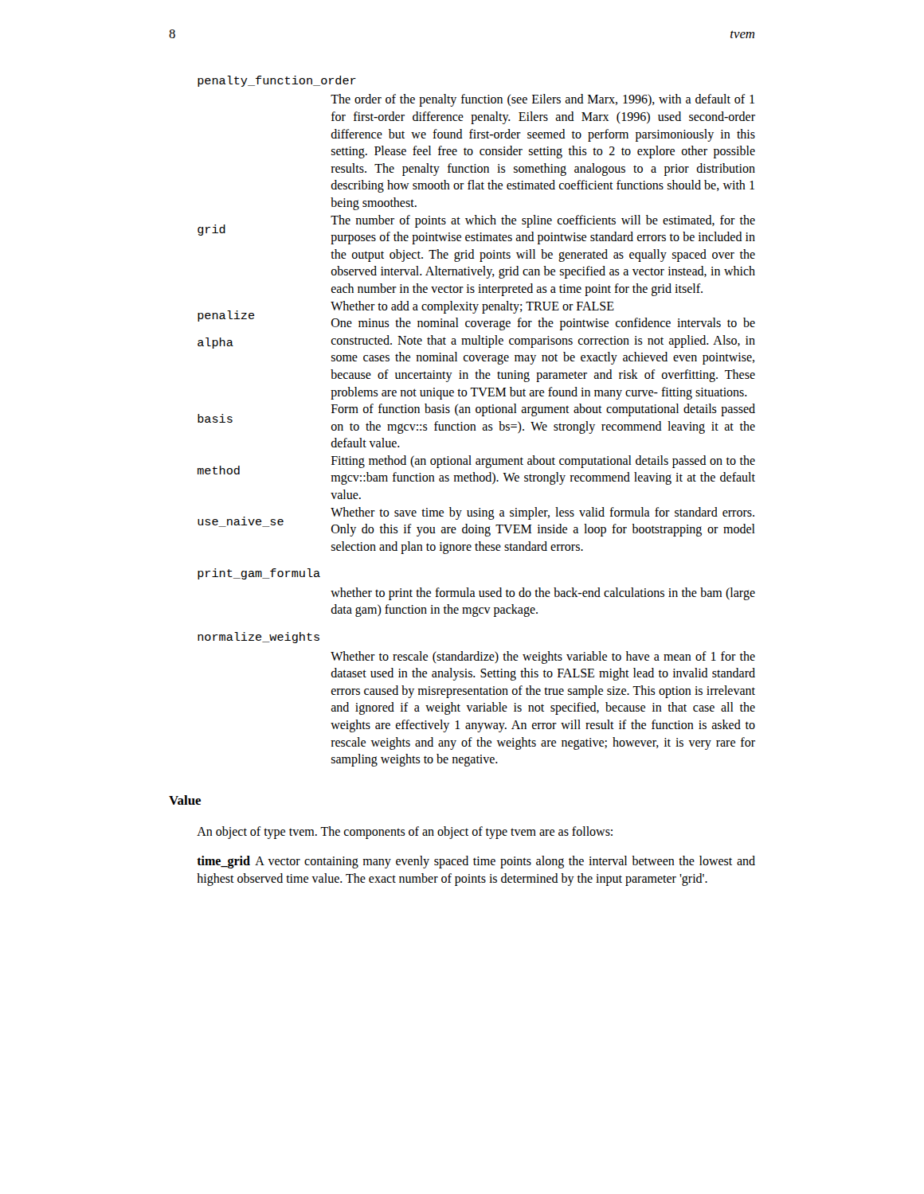8 tvem
penalty_function_order
The order of the penalty function (see Eilers and Marx, 1996), with a default of 1 for first-order difference penalty. Eilers and Marx (1996) used second-order difference but we found first-order seemed to perform parsimoniously in this setting. Please feel free to consider setting this to 2 to explore other possible results. The penalty function is something analogous to a prior distribution describing how smooth or flat the estimated coefficient functions should be, with 1 being smoothest.
grid
The number of points at which the spline coefficients will be estimated, for the purposes of the pointwise estimates and pointwise standard errors to be included in the output object. The grid points will be generated as equally spaced over the observed interval. Alternatively, grid can be specified as a vector instead, in which each number in the vector is interpreted as a time point for the grid itself.
penalize
Whether to add a complexity penalty; TRUE or FALSE
alpha
One minus the nominal coverage for the pointwise confidence intervals to be constructed. Note that a multiple comparisons correction is not applied. Also, in some cases the nominal coverage may not be exactly achieved even pointwise, because of uncertainty in the tuning parameter and risk of overfitting. These problems are not unique to TVEM but are found in many curve- fitting situations.
basis
Form of function basis (an optional argument about computational details passed on to the mgcv::s function as bs=). We strongly recommend leaving it at the default value.
method
Fitting method (an optional argument about computational details passed on to the mgcv::bam function as method). We strongly recommend leaving it at the default value.
use_naive_se
Whether to save time by using a simpler, less valid formula for standard errors. Only do this if you are doing TVEM inside a loop for bootstrapping or model selection and plan to ignore these standard errors.
print_gam_formula
whether to print the formula used to do the back-end calculations in the bam (large data gam) function in the mgcv package.
normalize_weights
Whether to rescale (standardize) the weights variable to have a mean of 1 for the dataset used in the analysis. Setting this to FALSE might lead to invalid standard errors caused by misrepresentation of the true sample size. This option is irrelevant and ignored if a weight variable is not specified, because in that case all the weights are effectively 1 anyway. An error will result if the function is asked to rescale weights and any of the weights are negative; however, it is very rare for sampling weights to be negative.
Value
An object of type tvem. The components of an object of type tvem are as follows:
time_grid
A vector containing many evenly spaced time points along the interval between the lowest and highest observed time value. The exact number of points is determined by the input parameter 'grid'.